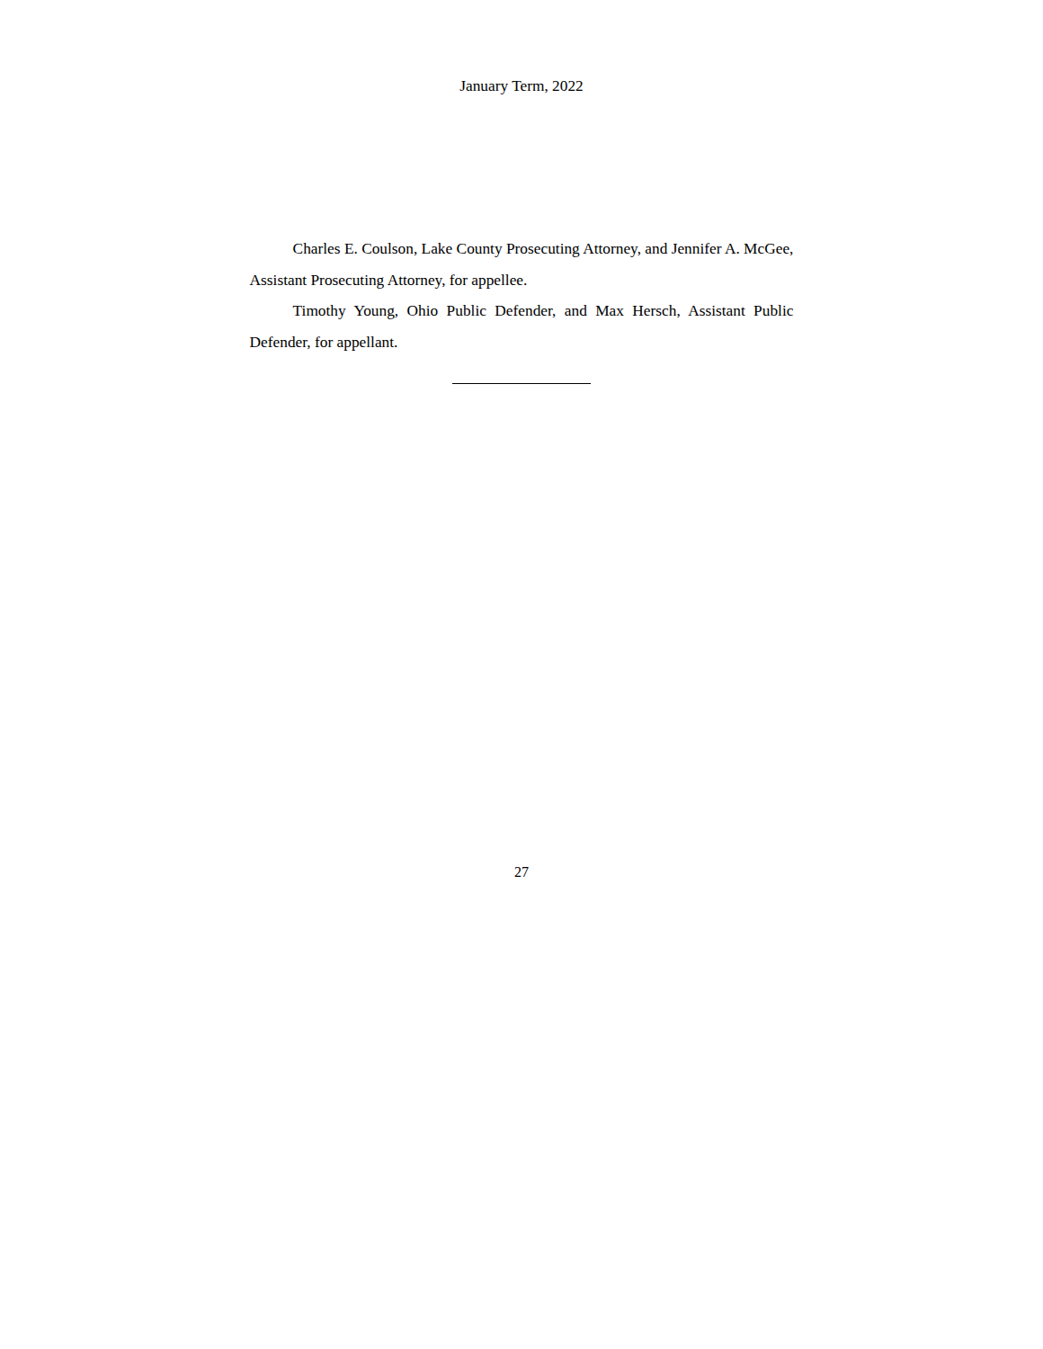January Term, 2022
Charles E. Coulson, Lake County Prosecuting Attorney, and Jennifer A. McGee, Assistant Prosecuting Attorney, for appellee.
Timothy Young, Ohio Public Defender, and Max Hersch, Assistant Public Defender, for appellant.
27